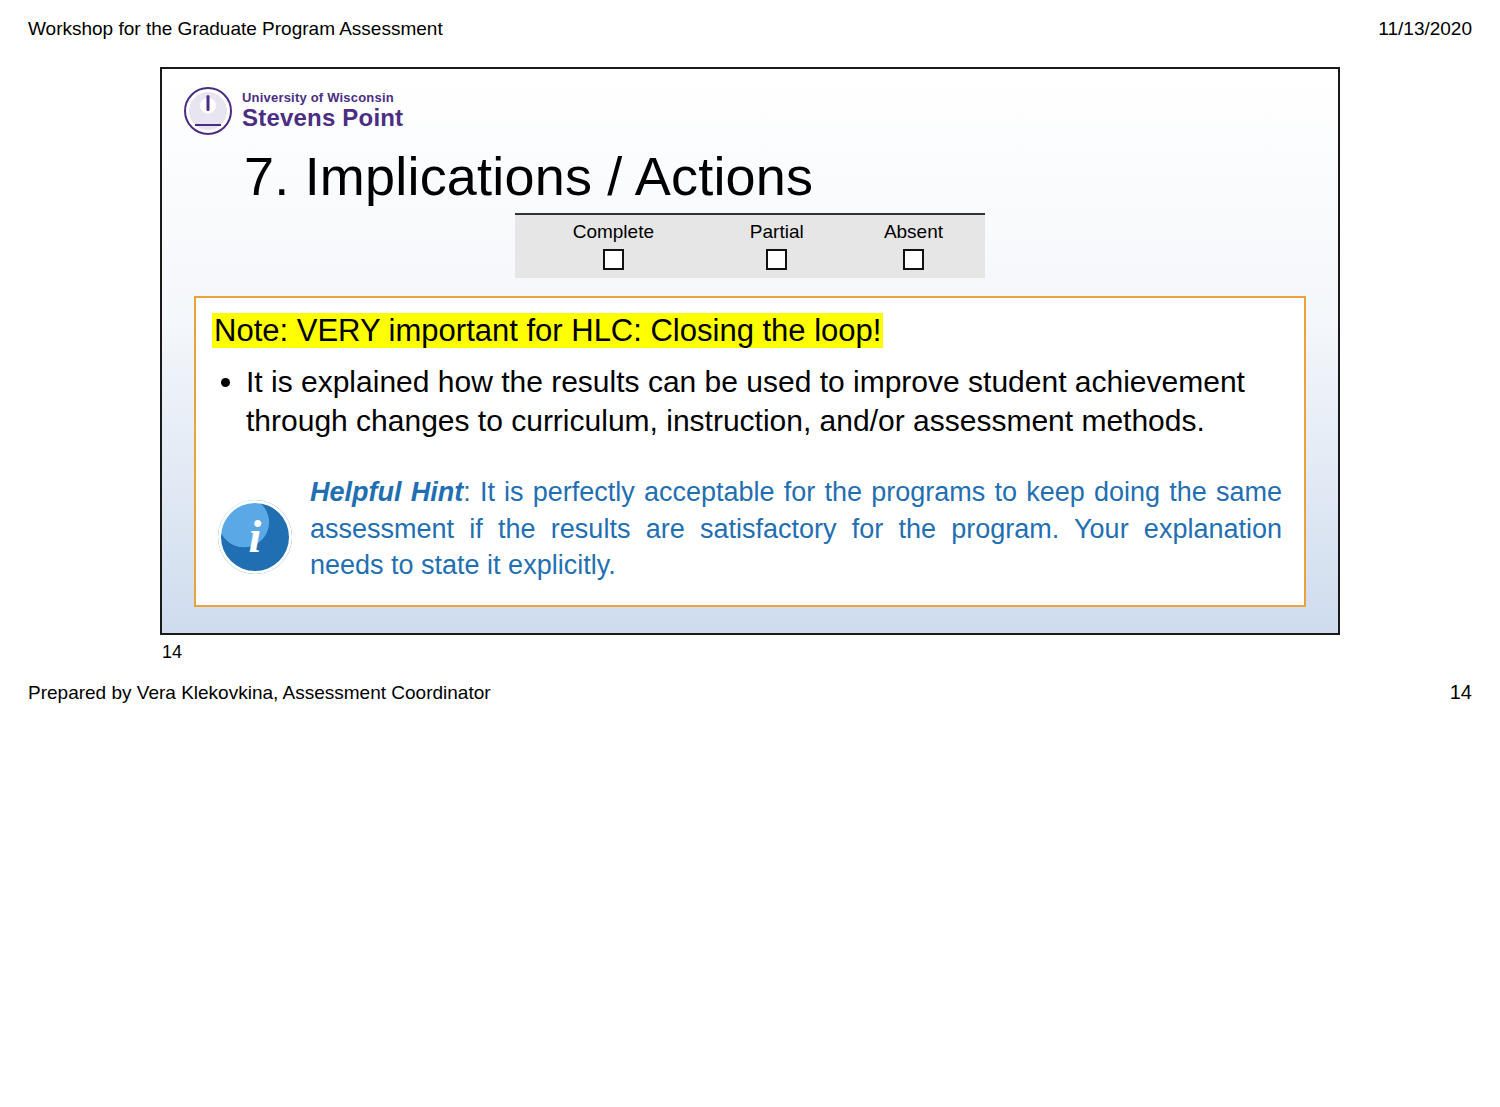Workshop for the Graduate Program Assessment
11/13/2020
University of Wisconsin
Stevens Point
7. Implications / Actions
| Complete | Partial | Absent |
| --- | --- | --- |
Note: VERY important for HLC: Closing the loop!
It is explained how the results can be used to improve student achievement through changes to curriculum, instruction, and/or assessment methods.
Helpful Hint: It is perfectly acceptable for the programs to keep doing the same assessment if the results are satisfactory for the program. Your explanation needs to state it explicitly.
14
Prepared by Vera Klekovkina, Assessment Coordinator
14